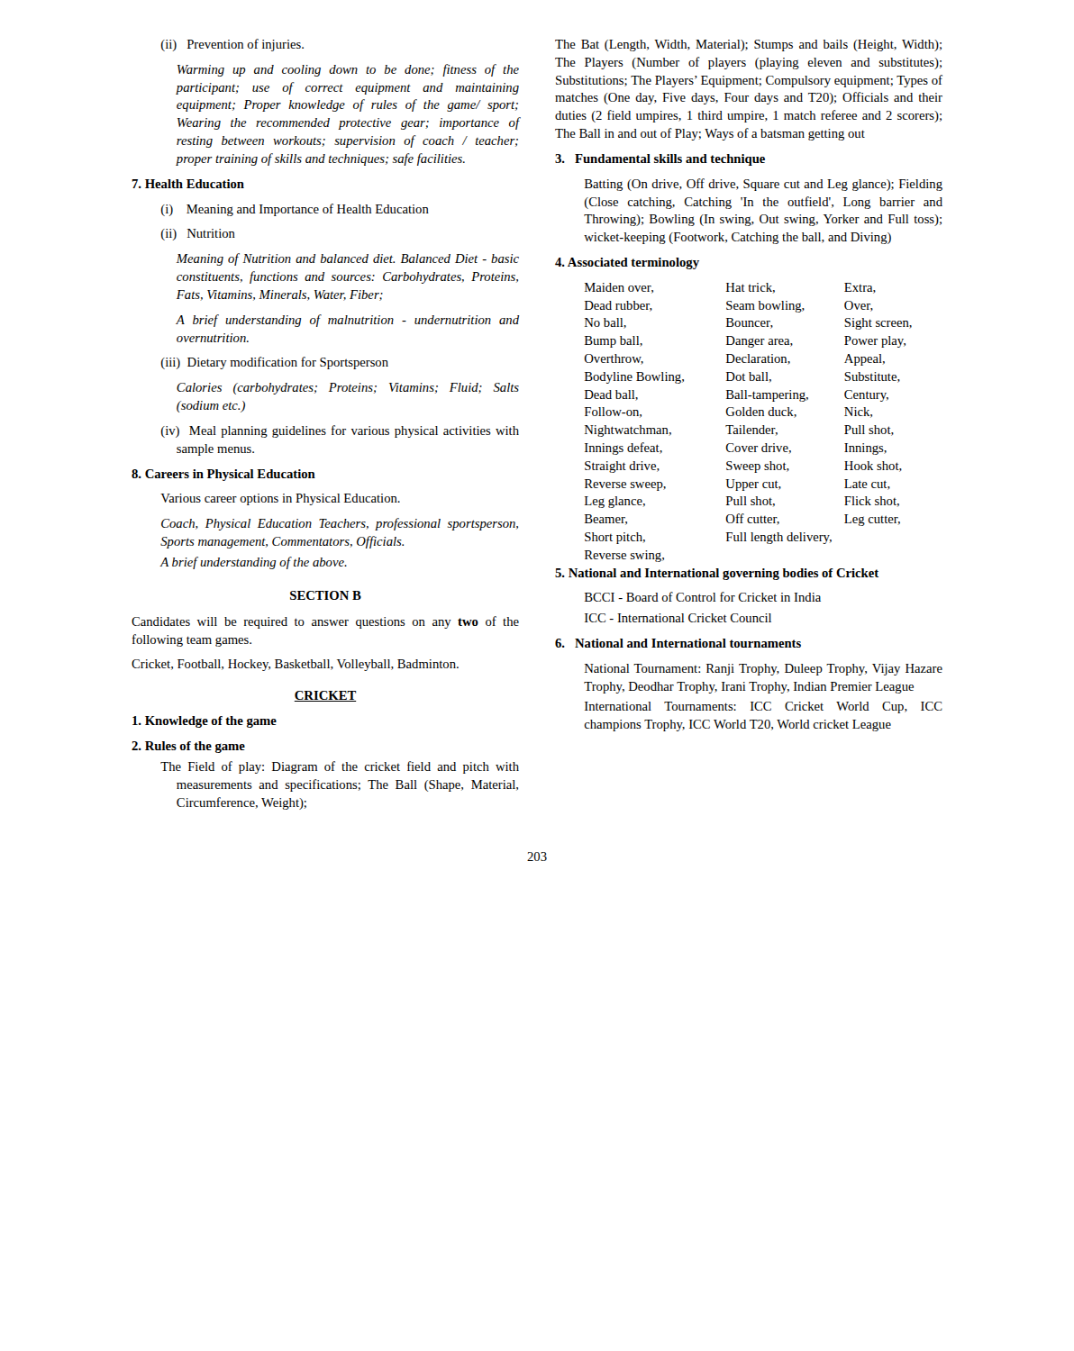(ii) Prevention of injuries.
Warming up and cooling down to be done; fitness of the participant; use of correct equipment and maintaining equipment; Proper knowledge of rules of the game/ sport; Wearing the recommended protective gear; importance of resting between workouts; supervision of coach / teacher; proper training of skills and techniques; safe facilities.
7. Health Education
(i) Meaning and Importance of Health Education
(ii) Nutrition
Meaning of Nutrition and balanced diet. Balanced Diet - basic constituents, functions and sources: Carbohydrates, Proteins, Fats, Vitamins, Minerals, Water, Fiber;
A brief understanding of malnutrition - undernutrition and overnutrition.
(iii) Dietary modification for Sportsperson
Calories (carbohydrates; Proteins; Vitamins; Fluid; Salts (sodium etc.)
(iv) Meal planning guidelines for various physical activities with sample menus.
8. Careers in Physical Education
Various career options in Physical Education.
Coach, Physical Education Teachers, professional sportsperson, Sports management, Commentators, Officials.
A brief understanding of the above.
SECTION B
Candidates will be required to answer questions on any two of the following team games.
Cricket, Football, Hockey, Basketball, Volleyball, Badminton.
CRICKET
1. Knowledge of the game
2. Rules of the game
The Field of play: Diagram of the cricket field and pitch with measurements and specifications; The Ball (Shape, Material, Circumference, Weight);
The Bat (Length, Width, Material); Stumps and bails (Height, Width); The Players (Number of players (playing eleven and substitutes); Substitutions; The Players’ Equipment; Compulsory equipment; Types of matches (One day, Five days, Four days and T20); Officials and their duties (2 field umpires, 1 third umpire, 1 match referee and 2 scorers); The Ball in and out of Play; Ways of a batsman getting out
3. Fundamental skills and technique
Batting (On drive, Off drive, Square cut and Leg glance); Fielding (Close catching, Catching 'In the outfield', Long barrier and Throwing); Bowling (In swing, Out swing, Yorker and Full toss); wicket-keeping (Footwork, Catching the ball, and Diving)
4. Associated terminology
| Maiden over, | Hat trick, | Extra, |
| Dead rubber, | Seam bowling, | Over, |
| No ball, | Bouncer, | Sight screen, |
| Bump ball, | Danger area, | Power play, |
| Overthrow, | Declaration, | Appeal, |
| Bodyline Bowling, | Dot ball, | Substitute, |
| Dead ball, | Ball-tampering, | Century, |
| Follow-on, | Golden duck, | Nick, |
| Nightwatchman, | Tailender, | Pull shot, |
| Innings defeat, | Cover drive, | Innings, |
| Straight drive, | Sweep shot, | Hook shot, |
| Reverse sweep, | Upper cut, | Late cut, |
| Leg glance, | Pull shot, | Flick shot, |
| Beamer, | Off cutter, | Leg cutter, |
| Short pitch, | Full length delivery, |
| Reverse swing, | | |
5. National and International governing bodies of Cricket
BCCI - Board of Control for Cricket in India
ICC - International Cricket Council
6. National and International tournaments
National Tournament: Ranji Trophy, Duleep Trophy, Vijay Hazare Trophy, Deodhar Trophy, Irani Trophy, Indian Premier League
International Tournaments: ICC Cricket World Cup, ICC champions Trophy, ICC World T20, World cricket League
203